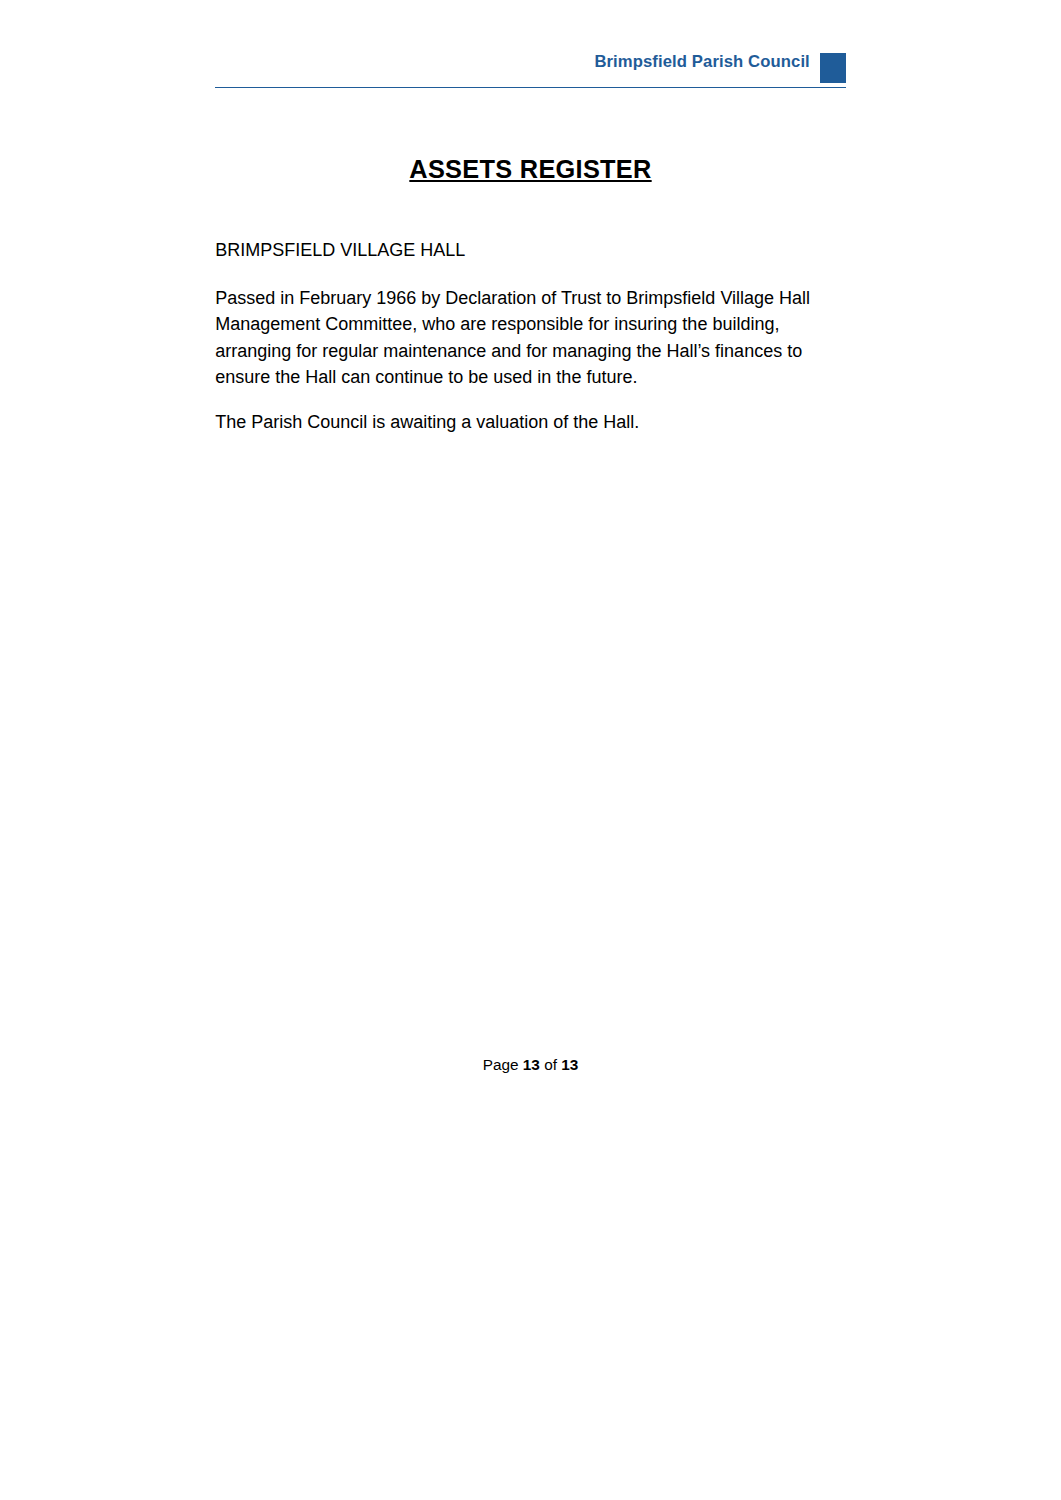Brimpsfield Parish Council
ASSETS REGISTER
BRIMPSFIELD VILLAGE HALL
Passed in February 1966 by Declaration of Trust to Brimpsfield Village Hall Management Committee, who are responsible for insuring the building, arranging for regular maintenance and for managing the Hall’s finances to ensure the Hall can continue to be used in the future.
The Parish Council is awaiting a valuation of the Hall.
Page 13 of 13